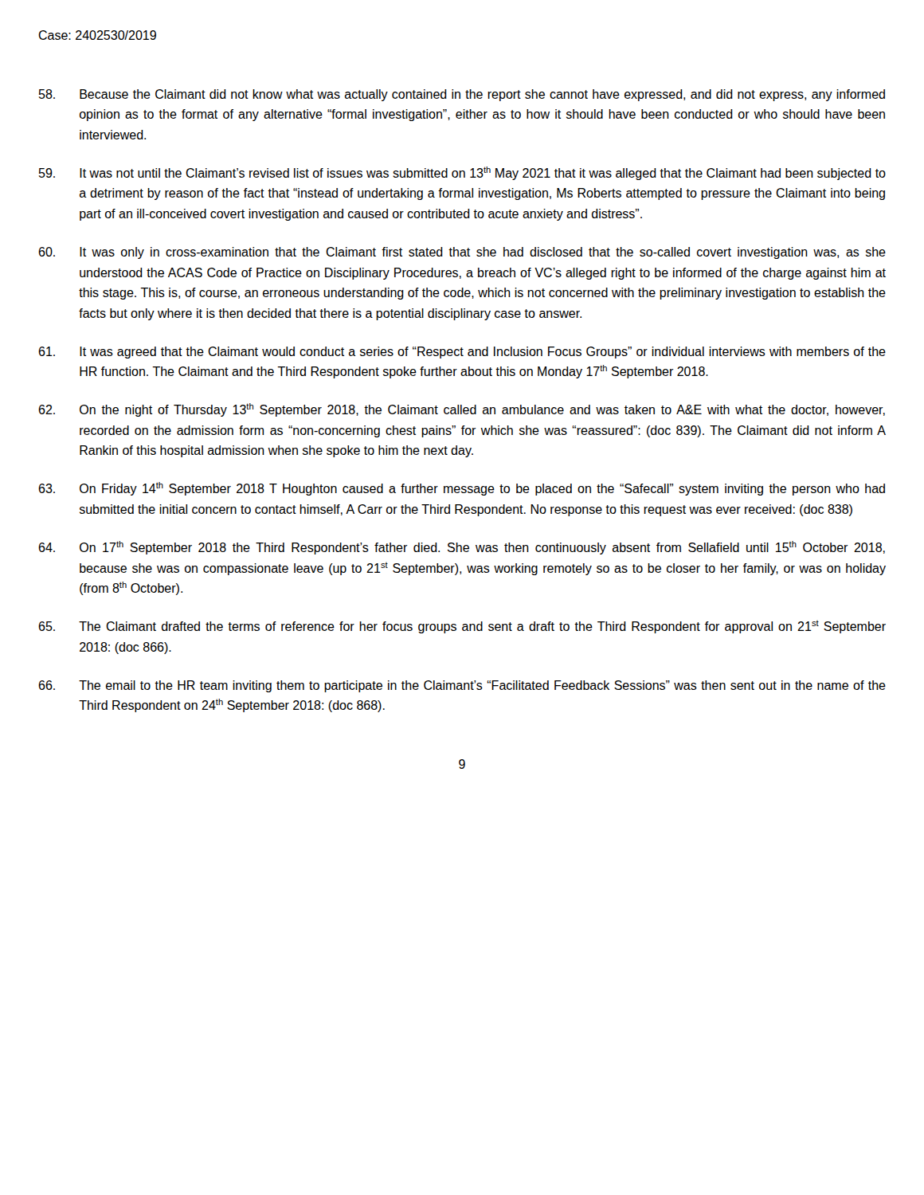Case: 2402530/2019
58. Because the Claimant did not know what was actually contained in the report she cannot have expressed, and did not express, any informed opinion as to the format of any alternative “formal investigation”, either as to how it should have been conducted or who should have been interviewed.
59. It was not until the Claimant’s revised list of issues was submitted on 13th May 2021 that it was alleged that the Claimant had been subjected to a detriment by reason of the fact that “instead of undertaking a formal investigation, Ms Roberts attempted to pressure the Claimant into being part of an ill-conceived covert investigation and caused or contributed to acute anxiety and distress”.
60. It was only in cross-examination that the Claimant first stated that she had disclosed that the so-called covert investigation was, as she understood the ACAS Code of Practice on Disciplinary Procedures, a breach of VC’s alleged right to be informed of the charge against him at this stage. This is, of course, an erroneous understanding of the code, which is not concerned with the preliminary investigation to establish the facts but only where it is then decided that there is a potential disciplinary case to answer.
61. It was agreed that the Claimant would conduct a series of “Respect and Inclusion Focus Groups” or individual interviews with members of the HR function. The Claimant and the Third Respondent spoke further about this on Monday 17th September 2018.
62. On the night of Thursday 13th September 2018, the Claimant called an ambulance and was taken to A&E with what the doctor, however, recorded on the admission form as “non-concerning chest pains” for which she was “reassured”: (doc 839). The Claimant did not inform A Rankin of this hospital admission when she spoke to him the next day.
63. On Friday 14th September 2018 T Houghton caused a further message to be placed on the “Safecall” system inviting the person who had submitted the initial concern to contact himself, A Carr or the Third Respondent. No response to this request was ever received: (doc 838)
64. On 17th September 2018 the Third Respondent’s father died. She was then continuously absent from Sellafield until 15th October 2018, because she was on compassionate leave (up to 21st September), was working remotely so as to be closer to her family, or was on holiday (from 8th October).
65. The Claimant drafted the terms of reference for her focus groups and sent a draft to the Third Respondent for approval on 21st September 2018: (doc 866).
66. The email to the HR team inviting them to participate in the Claimant’s “Facilitated Feedback Sessions” was then sent out in the name of the Third Respondent on 24th September 2018: (doc 868).
9